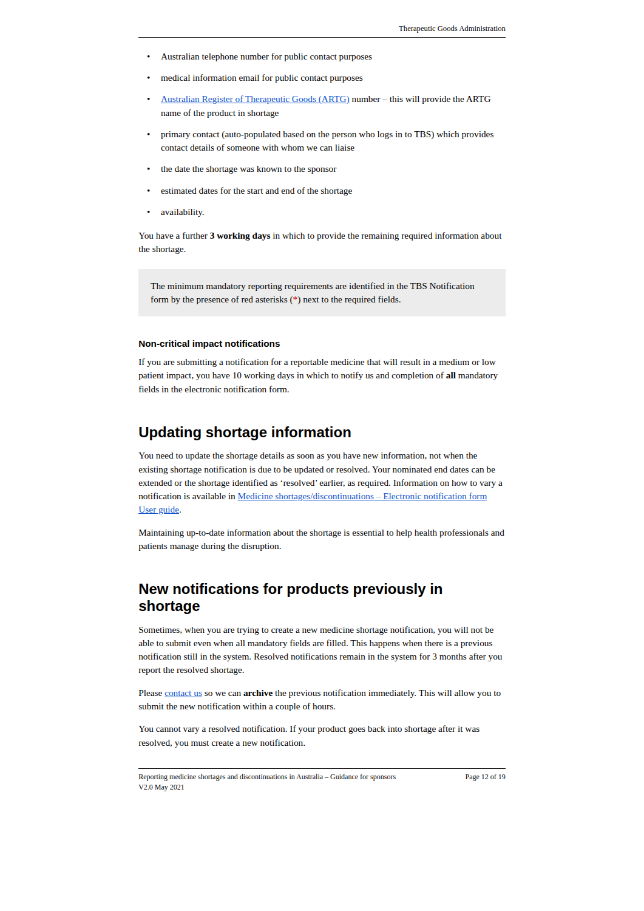Therapeutic Goods Administration
Australian telephone number for public contact purposes
medical information email for public contact purposes
Australian Register of Therapeutic Goods (ARTG) number – this will provide the ARTG name of the product in shortage
primary contact (auto-populated based on the person who logs in to TBS) which provides contact details of someone with whom we can liaise
the date the shortage was known to the sponsor
estimated dates for the start and end of the shortage
availability.
You have a further 3 working days in which to provide the remaining required information about the shortage.
The minimum mandatory reporting requirements are identified in the TBS Notification form by the presence of red asterisks (*) next to the required fields.
Non-critical impact notifications
If you are submitting a notification for a reportable medicine that will result in a medium or low patient impact, you have 10 working days in which to notify us and completion of all mandatory fields in the electronic notification form.
Updating shortage information
You need to update the shortage details as soon as you have new information, not when the existing shortage notification is due to be updated or resolved. Your nominated end dates can be extended or the shortage identified as ‘resolved’ earlier, as required. Information on how to vary a notification is available in Medicine shortages/discontinuations – Electronic notification form User guide.
Maintaining up-to-date information about the shortage is essential to help health professionals and patients manage during the disruption.
New notifications for products previously in shortage
Sometimes, when you are trying to create a new medicine shortage notification, you will not be able to submit even when all mandatory fields are filled. This happens when there is a previous notification still in the system. Resolved notifications remain in the system for 3 months after you report the resolved shortage.
Please contact us so we can archive the previous notification immediately. This will allow you to submit the new notification within a couple of hours.
You cannot vary a resolved notification. If your product goes back into shortage after it was resolved, you must create a new notification.
Reporting medicine shortages and discontinuations in Australia – Guidance for sponsors
V2.0 May 2021
Page 12 of 19